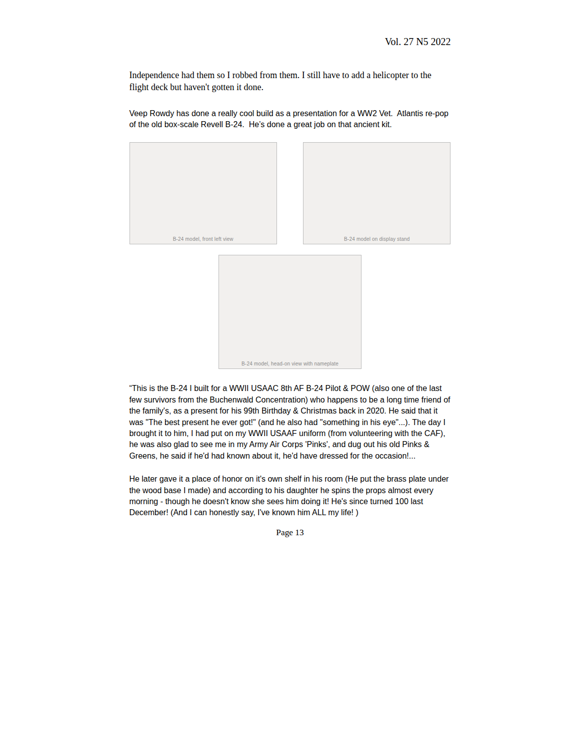Vol. 27 N5 2022
Independence had them so I robbed from them. I still have to add a helicopter to the flight deck but haven't gotten it done.
Veep Rowdy has done a really cool build as a presentation for a WW2 Vet. Atlantis re-pop of the old box-scale Revell B-24. He’s done a great job on that ancient kit.
B-24 model, front left view
B-24 model on display stand
B-24 model, head-on view with nameplate
“This is the B-24 I built for a WWII USAAC 8th AF B-24 Pilot & POW (also one of the last few survivors from the Buchenwald Concentration) who happens to be a long time friend of the family's, as a present for his 99th Birthday & Christmas back in 2020. He said that it was "The best present he ever got!" (and he also had "something in his eye"...). The day I brought it to him, I had put on my WWII USAAF uniform (from volunteering with the CAF), he was also glad to see me in my Army Air Corps 'Pinks', and dug out his old Pinks & Greens, he said if he'd had known about it, he'd have dressed for the occasion!...
He later gave it a place of honor on it's own shelf in his room (He put the brass plate under the wood base I made) and according to his daughter he spins the props almost every morning - though he doesn't know she sees him doing it! He's since turned 100 last December! (And I can honestly say, I've known him ALL my life! )
Page 13